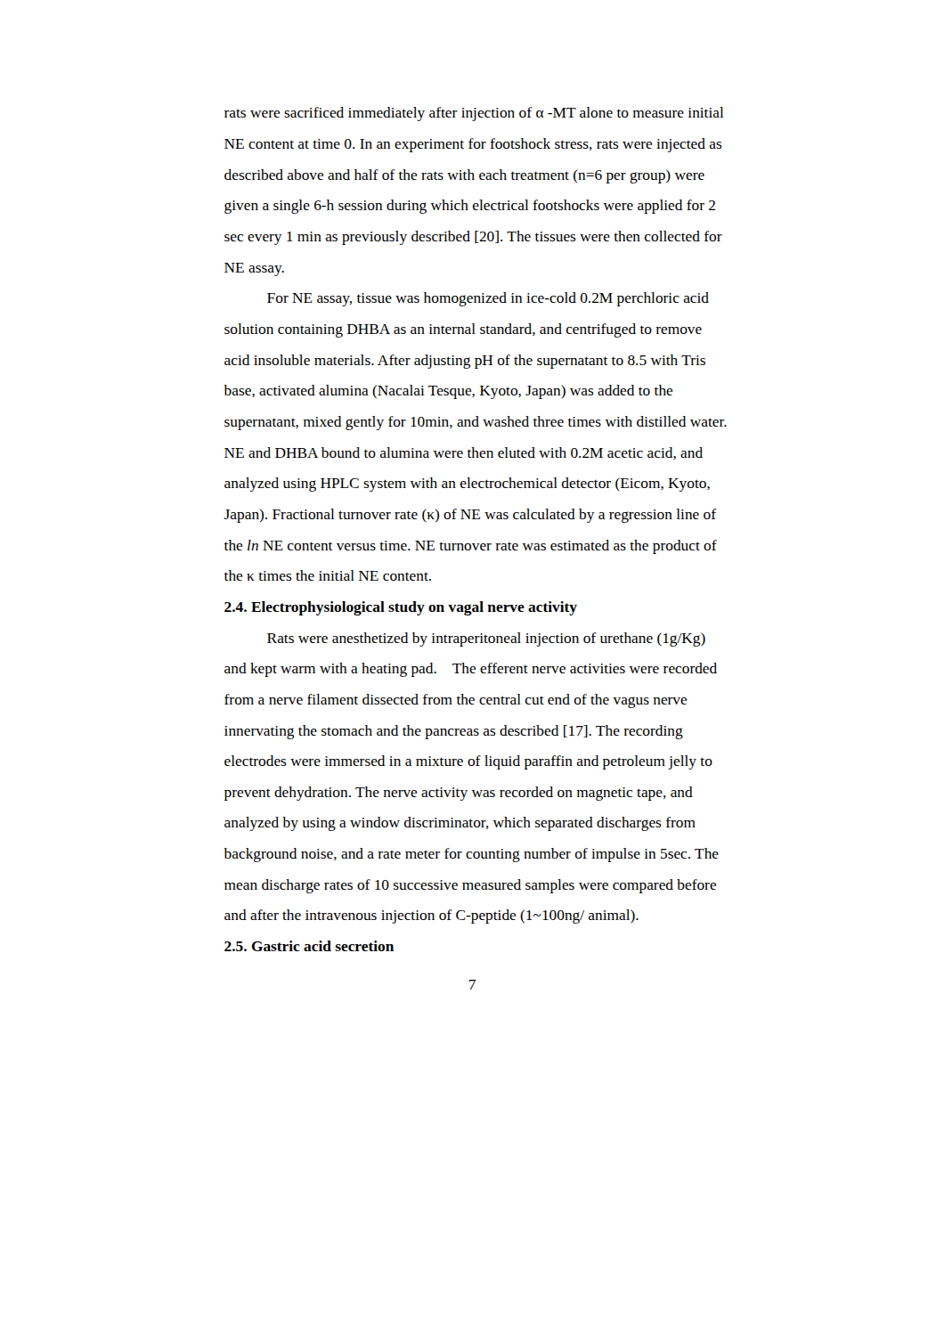rats were sacrificed immediately after injection of α -MT alone to measure initial NE content at time 0. In an experiment for footshock stress, rats were injected as described above and half of the rats with each treatment (n=6 per group) were given a single 6-h session during which electrical footshocks were applied for 2 sec every 1 min as previously described [20]. The tissues were then collected for NE assay.
For NE assay, tissue was homogenized in ice-cold 0.2M perchloric acid solution containing DHBA as an internal standard, and centrifuged to remove acid insoluble materials. After adjusting pH of the supernatant to 8.5 with Tris base, activated alumina (Nacalai Tesque, Kyoto, Japan) was added to the supernatant, mixed gently for 10min, and washed three times with distilled water. NE and DHBA bound to alumina were then eluted with 0.2M acetic acid, and analyzed using HPLC system with an electrochemical detector (Eicom, Kyoto, Japan). Fractional turnover rate (κ) of NE was calculated by a regression line of the ln NE content versus time. NE turnover rate was estimated as the product of the κ times the initial NE content.
2.4. Electrophysiological study on vagal nerve activity
Rats were anesthetized by intraperitoneal injection of urethane (1g/Kg) and kept warm with a heating pad. The efferent nerve activities were recorded from a nerve filament dissected from the central cut end of the vagus nerve innervating the stomach and the pancreas as described [17]. The recording electrodes were immersed in a mixture of liquid paraffin and petroleum jelly to prevent dehydration. The nerve activity was recorded on magnetic tape, and analyzed by using a window discriminator, which separated discharges from background noise, and a rate meter for counting number of impulse in 5sec. The mean discharge rates of 10 successive measured samples were compared before and after the intravenous injection of C-peptide (1~100ng/ animal).
2.5. Gastric acid secretion
7